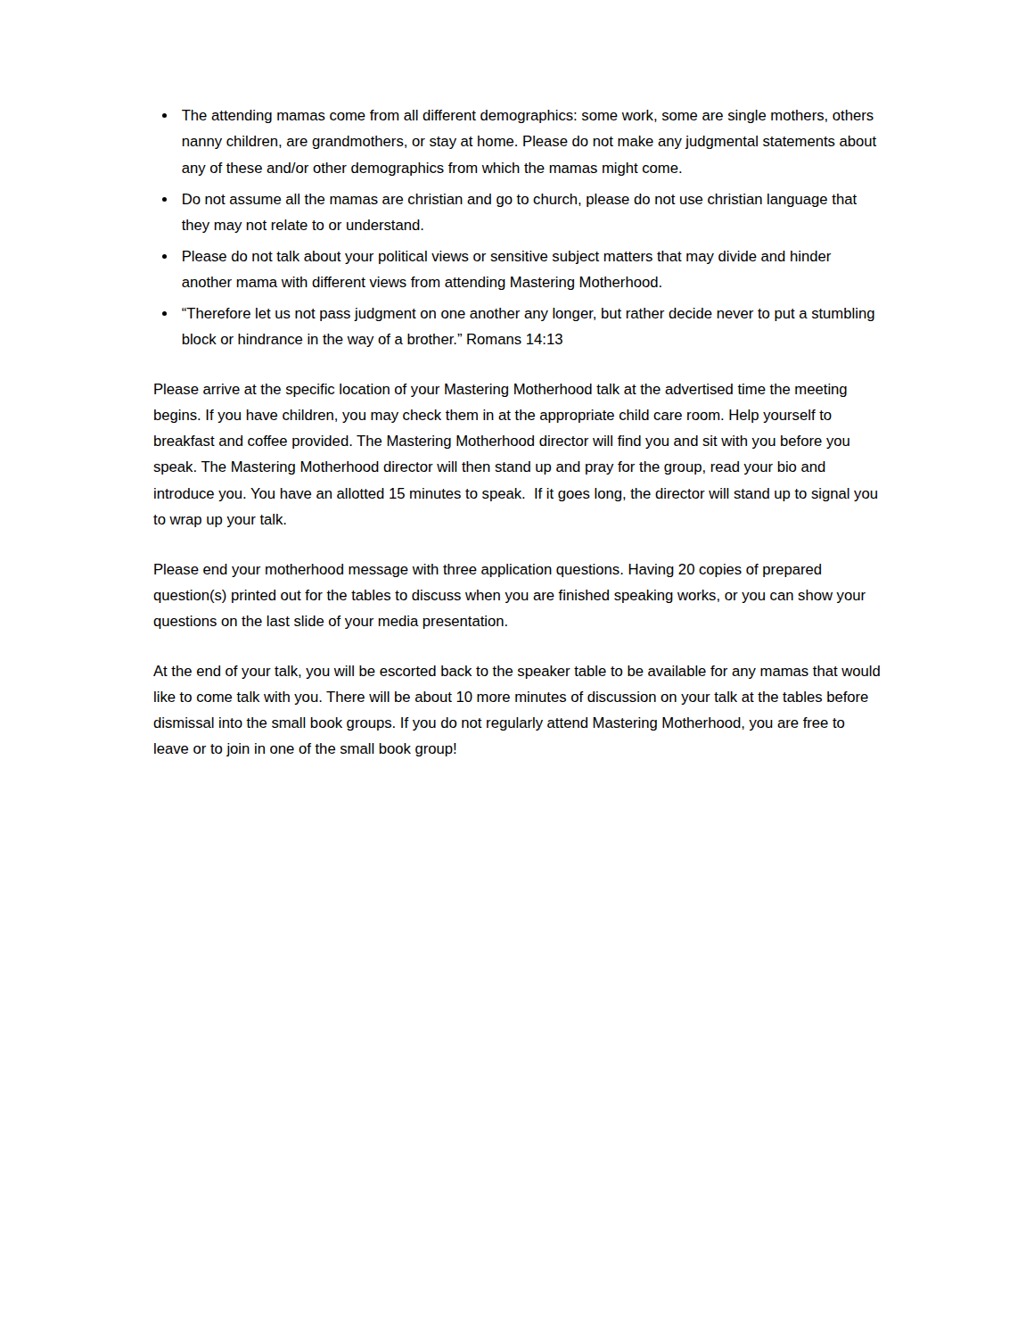The attending mamas come from all different demographics: some work, some are single mothers, others nanny children, are grandmothers, or stay at home. Please do not make any judgmental statements about any of these and/or other demographics from which the mamas might come.
Do not assume all the mamas are christian and go to church, please do not use christian language that they may not relate to or understand.
Please do not talk about your political views or sensitive subject matters that may divide and hinder another mama with different views from attending Mastering Motherhood.
“Therefore let us not pass judgment on one another any longer, but rather decide never to put a stumbling block or hindrance in the way of a brother.” Romans 14:13
Please arrive at the specific location of your Mastering Motherhood talk at the advertised time the meeting begins. If you have children, you may check them in at the appropriate child care room. Help yourself to breakfast and coffee provided. The Mastering Motherhood director will find you and sit with you before you speak. The Mastering Motherhood director will then stand up and pray for the group, read your bio and introduce you. You have an allotted 15 minutes to speak. If it goes long, the director will stand up to signal you to wrap up your talk.
Please end your motherhood message with three application questions. Having 20 copies of prepared question(s) printed out for the tables to discuss when you are finished speaking works, or you can show your questions on the last slide of your media presentation.
At the end of your talk, you will be escorted back to the speaker table to be available for any mamas that would like to come talk with you. There will be about 10 more minutes of discussion on your talk at the tables before dismissal into the small book groups. If you do not regularly attend Mastering Motherhood, you are free to leave or to join in one of the small book group!